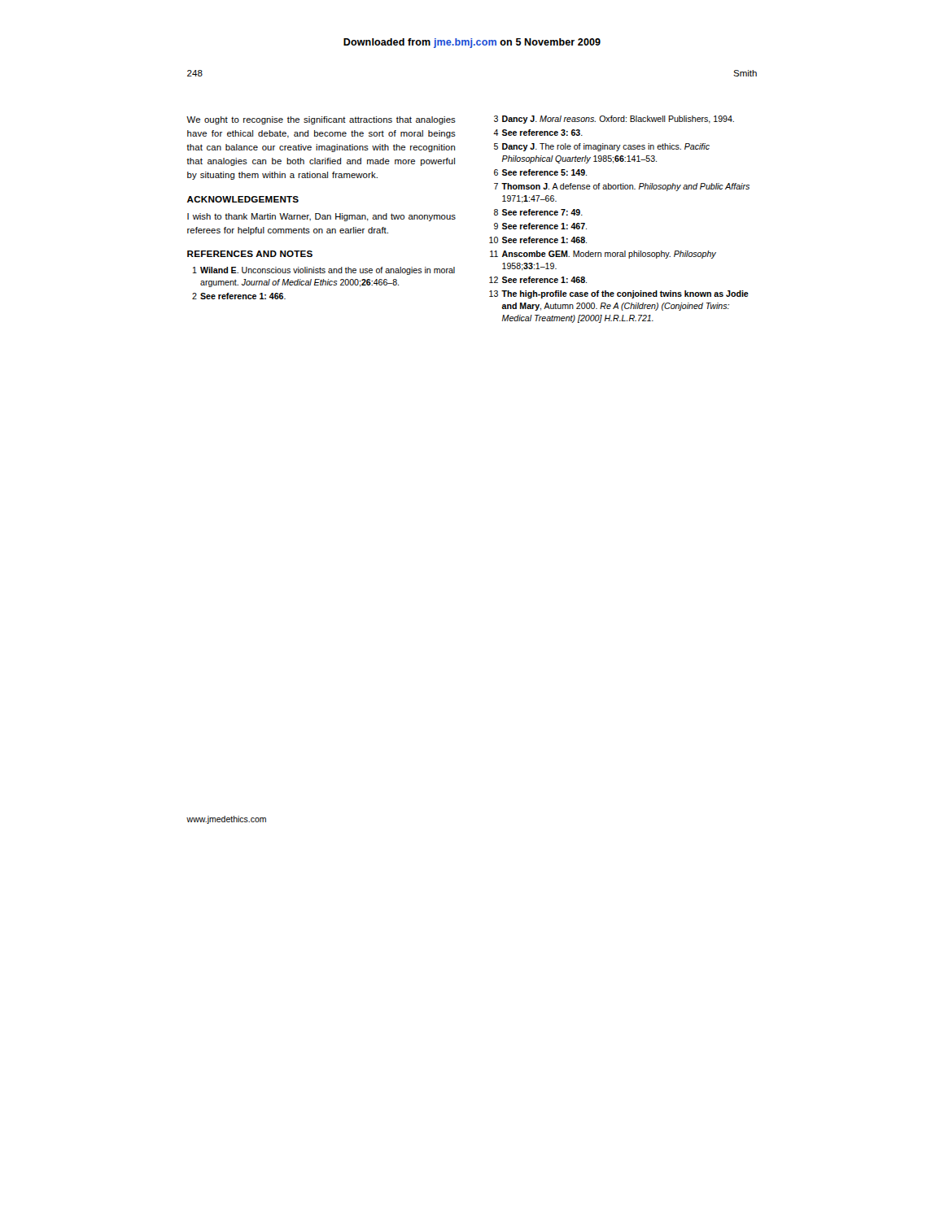Downloaded from jme.bmj.com on 5 November 2009
248 Smith
We ought to recognise the significant attractions that analogies have for ethical debate, and become the sort of moral beings that can balance our creative imaginations with the recognition that analogies can be both clarified and made more powerful by situating them within a rational framework.
Acknowledgements
I wish to thank Martin Warner, Dan Higman, and two anonymous referees for helpful comments on an earlier draft.
References and notes
Wiland E. Unconscious violinists and the use of analogies in moral argument. Journal of Medical Ethics 2000;26:466–8.
See reference 1: 466.
Dancy J. Moral reasons. Oxford: Blackwell Publishers, 1994.
See reference 3: 63.
Dancy J. The role of imaginary cases in ethics. Pacific Philosophical Quarterly 1985;66:141–53.
See reference 5: 149.
Thomson J. A defense of abortion. Philosophy and Public Affairs 1971;1:47–66.
See reference 7: 49.
See reference 1: 467.
See reference 1: 468.
Anscombe GEM. Modern moral philosophy. Philosophy 1958;33:1–19.
See reference 1: 468.
The high-profile case of the conjoined twins known as Jodie and Mary, Autumn 2000. Re A (Children) (Conjoined Twins: Medical Treatment) [2000] H.R.L.R.721.
www.jmedethics.com